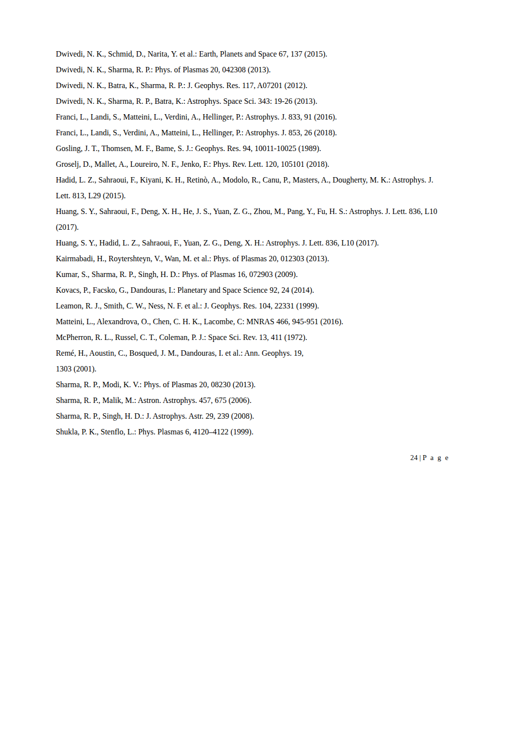Dwivedi, N. K., Schmid, D., Narita, Y. et al.: Earth, Planets and Space 67, 137 (2015).
Dwivedi, N. K., Sharma, R. P.: Phys. of Plasmas 20, 042308 (2013).
Dwivedi, N. K., Batra, K., Sharma, R. P.: J. Geophys. Res. 117, A07201 (2012).
Dwivedi, N. K., Sharma, R. P., Batra, K.: Astrophys. Space Sci. 343: 19-26 (2013).
Franci, L., Landi, S., Matteini, L., Verdini, A., Hellinger, P.: Astrophys. J. 833, 91 (2016).
Franci, L., Landi, S., Verdini, A., Matteini, L., Hellinger, P.: Astrophys. J. 853, 26 (2018).
Gosling, J. T., Thomsen, M. F., Bame, S. J.: Geophys. Res. 94, 10011-10025 (1989).
Groselj, D., Mallet, A., Loureiro, N. F., Jenko, F.: Phys. Rev. Lett. 120, 105101 (2018).
Hadid, L. Z., Sahraoui, F., Kiyani, K. H., Retinò, A., Modolo, R., Canu, P., Masters, A., Dougherty, M. K.: Astrophys. J. Lett. 813, L29 (2015).
Huang, S. Y., Sahraoui, F., Deng, X. H., He, J. S., Yuan, Z. G., Zhou, M., Pang, Y., Fu, H. S.: Astrophys. J. Lett. 836, L10 (2017).
Huang, S. Y., Hadid, L. Z., Sahraoui, F., Yuan, Z. G., Deng, X. H.: Astrophys. J. Lett. 836, L10 (2017).
Kairmabadi, H., Roytershteyn, V., Wan, M. et al.: Phys. of Plasmas 20, 012303 (2013).
Kumar, S., Sharma, R. P., Singh, H. D.: Phys. of Plasmas 16, 072903 (2009).
Kovacs, P., Facsko, G., Dandouras, I.: Planetary and Space Science 92, 24 (2014).
Leamon, R. J., Smith, C. W., Ness, N. F. et al.: J. Geophys. Res. 104, 22331 (1999).
Matteini, L., Alexandrova, O., Chen, C. H. K., Lacombe, C: MNRAS 466, 945-951 (2016).
McPherron, R. L., Russel, C. T., Coleman, P. J.: Space Sci. Rev. 13, 411 (1972).
Remé, H., Aoustin, C., Bosqued, J. M., Dandouras, I. et al.: Ann. Geophys. 19,
1303 (2001).
Sharma, R. P., Modi, K. V.: Phys. of Plasmas 20, 08230 (2013).
Sharma, R. P., Malik, M.: Astron. Astrophys. 457, 675 (2006).
Sharma, R. P., Singh, H. D.: J. Astrophys. Astr. 29, 239 (2008).
Shukla, P. K., Stenflo, L.: Phys. Plasmas 6, 4120–4122 (1999).
24 | P a g e